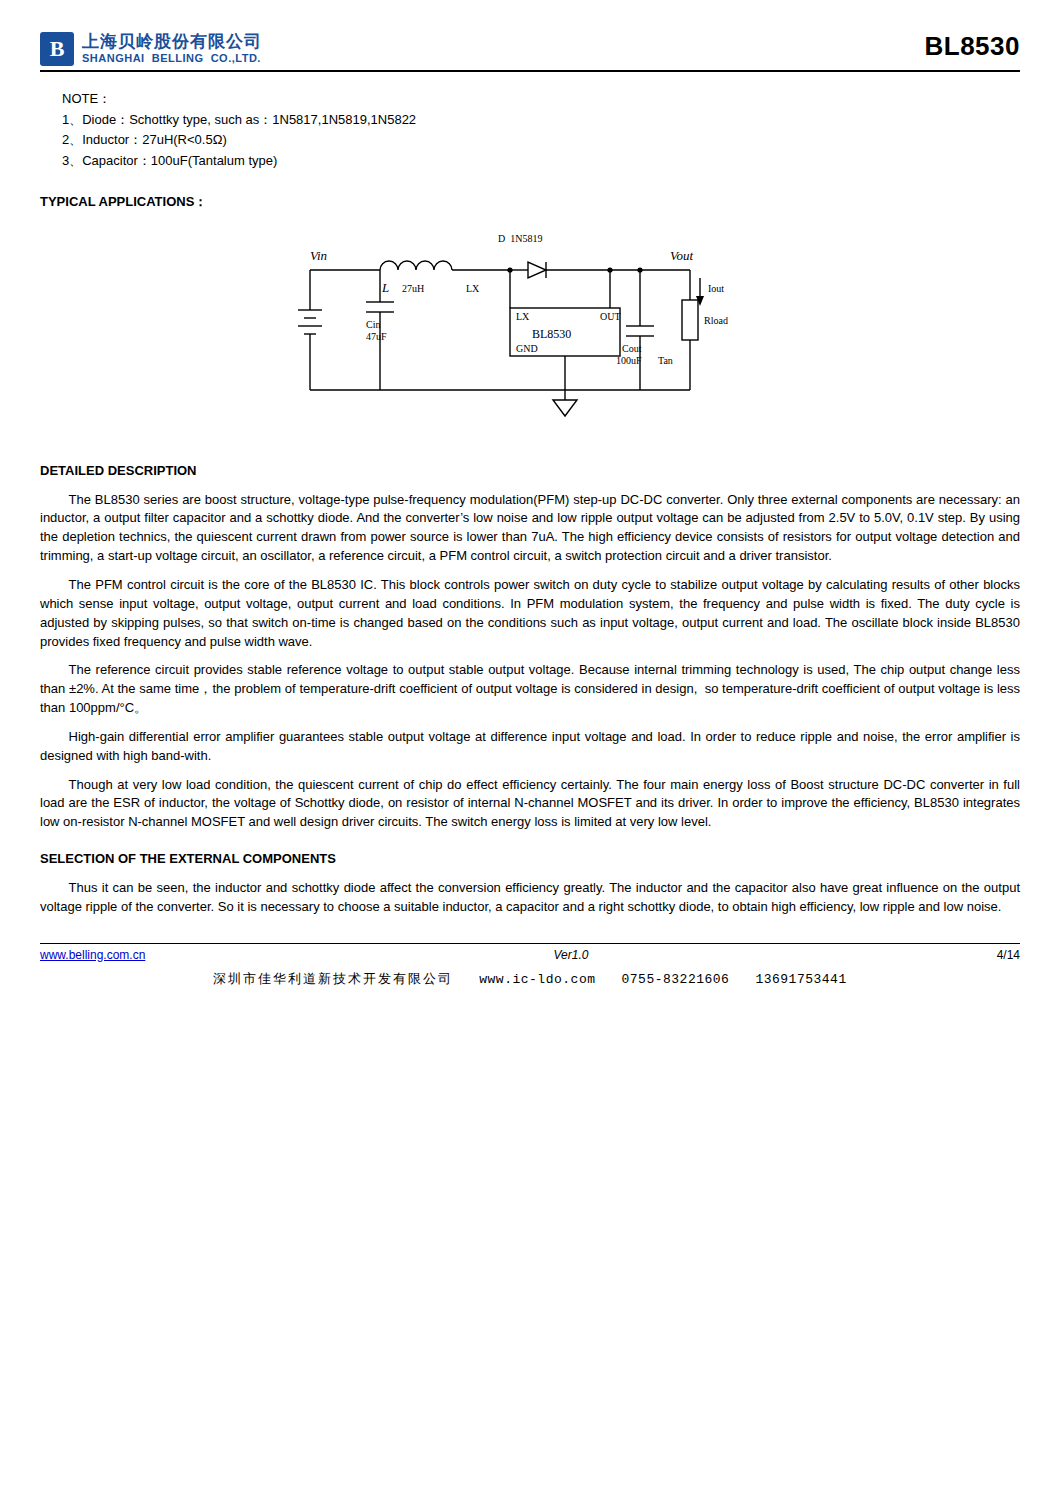B
上海贝岭股份有限公司
SHANGHAI BELLING CO.,LTD.
BL8530
NOTE：
1、Diode：Schottky type, such as：1N5817,1N5819,1N5822
2、Inductor：27uH(R<0.5Ω)
3、Capacitor：100uF(Tantalum type)
TYPICAL APPLICATIONS：
D 1N5819 Vin Vout L 27uH LX Iout Rload Cin 47uF LX OUT BL8530 GND Cout 100uF Tan
DETAILED DESCRIPTION
The BL8530 series are boost structure, voltage-type pulse-frequency modulation(PFM) step-up DC-DC converter. Only three external components are necessary: an inductor, a output filter capacitor and a schottky diode. And the converter’s low noise and low ripple output voltage can be adjusted from 2.5V to 5.0V, 0.1V step. By using the depletion technics, the quiescent current drawn from power source is lower than 7uA. The high efficiency device consists of resistors for output voltage detection and trimming, a start-up voltage circuit, an oscillator, a reference circuit, a PFM control circuit, a switch protection circuit and a driver transistor.
The PFM control circuit is the core of the BL8530 IC. This block controls power switch on duty cycle to stabilize output voltage by calculating results of other blocks which sense input voltage, output voltage, output current and load conditions. In PFM modulation system, the frequency and pulse width is fixed. The duty cycle is adjusted by skipping pulses, so that switch on-time is changed based on the conditions such as input voltage, output current and load. The oscillate block inside BL8530 provides fixed frequency and pulse width wave.
The reference circuit provides stable reference voltage to output stable output voltage. Because internal trimming technology is used, The chip output change less than ±2%. At the same time，the problem of temperature-drift coefficient of output voltage is considered in design, so temperature-drift coefficient of output voltage is less than 100ppm/°C。
High-gain differential error amplifier guarantees stable output voltage at difference input voltage and load. In order to reduce ripple and noise, the error amplifier is designed with high band-with.
Though at very low load condition, the quiescent current of chip do effect efficiency certainly. The four main energy loss of Boost structure DC-DC converter in full load are the ESR of inductor, the voltage of Schottky diode, on resistor of internal N-channel MOSFET and its driver. In order to improve the efficiency, BL8530 integrates low on-resistor N-channel MOSFET and well design driver circuits. The switch energy loss is limited at very low level.
SELECTION OF THE EXTERNAL COMPONENTS
Thus it can be seen, the inductor and schottky diode affect the conversion efficiency greatly. The inductor and the capacitor also have great influence on the output voltage ripple of the converter. So it is necessary to choose a suitable inductor, a capacitor and a right schottky diode, to obtain high efficiency, low ripple and low noise.
www.belling.com.cn
Ver1.0
4/14
深圳市佳华利道新技术开发有限公司 www.ic-ldo.com 0755-83221606 13691753441